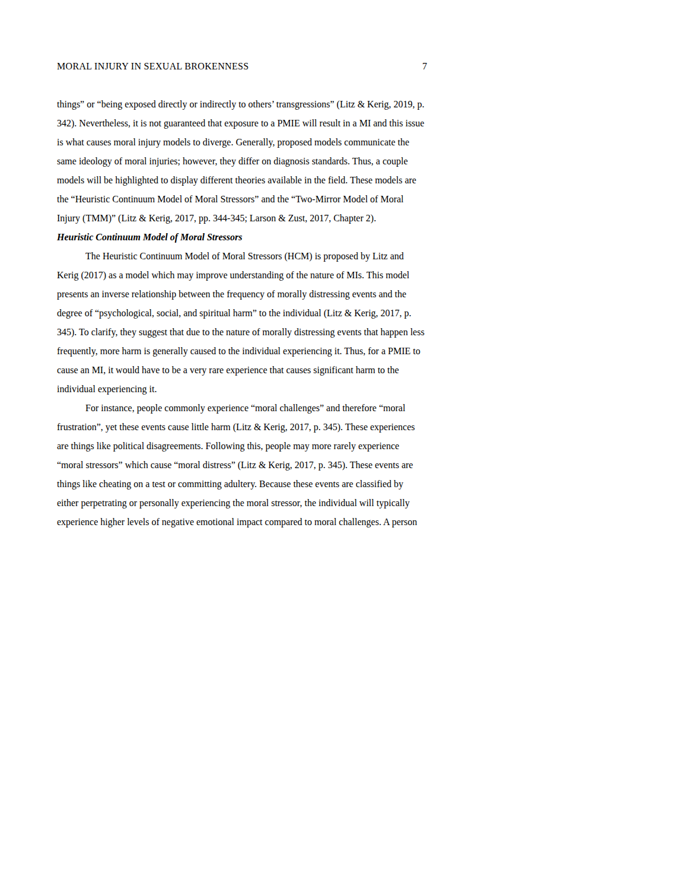Moral Injury in Sexual Brokenness 7
things” or “being exposed directly or indirectly to others’ transgressions” (Litz & Kerig, 2019, p. 342). Nevertheless, it is not guaranteed that exposure to a PMIE will result in a MI and this issue is what causes moral injury models to diverge. Generally, proposed models communicate the same ideology of moral injuries; however, they differ on diagnosis standards. Thus, a couple models will be highlighted to display different theories available in the field. These models are the “Heuristic Continuum Model of Moral Stressors” and the “Two-Mirror Model of Moral Injury (TMM)” (Litz & Kerig, 2017, pp. 344-345; Larson & Zust, 2017, Chapter 2).
Heuristic Continuum Model of Moral Stressors
The Heuristic Continuum Model of Moral Stressors (HCM) is proposed by Litz and Kerig (2017) as a model which may improve understanding of the nature of MIs. This model presents an inverse relationship between the frequency of morally distressing events and the degree of “psychological, social, and spiritual harm” to the individual (Litz & Kerig, 2017, p. 345). To clarify, they suggest that due to the nature of morally distressing events that happen less frequently, more harm is generally caused to the individual experiencing it. Thus, for a PMIE to cause an MI, it would have to be a very rare experience that causes significant harm to the individual experiencing it.
For instance, people commonly experience “moral challenges” and therefore “moral frustration”, yet these events cause little harm (Litz & Kerig, 2017, p. 345). These experiences are things like political disagreements. Following this, people may more rarely experience “moral stressors” which cause “moral distress” (Litz & Kerig, 2017, p. 345). These events are things like cheating on a test or committing adultery. Because these events are classified by either perpetrating or personally experiencing the moral stressor, the individual will typically experience higher levels of negative emotional impact compared to moral challenges. A person